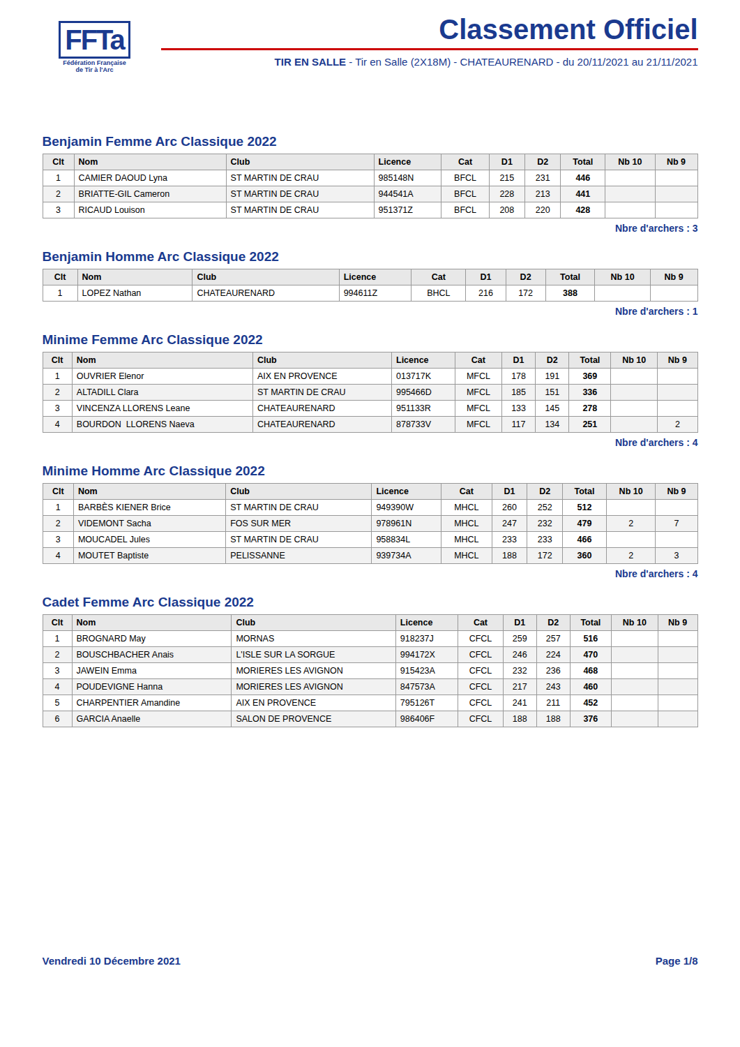FFTa
Fédération Française
de Tir à l'Arc
Classement Officiel
TIR EN SALLE - Tir en Salle (2X18M) - CHATEAURENARD - du 20/11/2021 au 21/11/2021
Benjamin Femme Arc Classique 2022
| Clt | Nom | Club | Licence | Cat | D1 | D2 | Total | Nb 10 | Nb 9 |
| --- | --- | --- | --- | --- | --- | --- | --- | --- | --- |
| 1 | CAMIER DAOUD Lyna | ST MARTIN DE CRAU | 985148N | BFCL | 215 | 231 | 446 | | |
| 2 | BRIATTE-GIL Cameron | ST MARTIN DE CRAU | 944541A | BFCL | 228 | 213 | 441 | | |
| 3 | RICAUD Louison | ST MARTIN DE CRAU | 951371Z | BFCL | 208 | 220 | 428 | | |
Nbre d'archers : 3
Benjamin Homme Arc Classique 2022
| Clt | Nom | Club | Licence | Cat | D1 | D2 | Total | Nb 10 | Nb 9 |
| --- | --- | --- | --- | --- | --- | --- | --- | --- | --- |
| 1 | LOPEZ Nathan | CHATEAURENARD | 994611Z | BHCL | 216 | 172 | 388 | | |
Nbre d'archers : 1
Minime Femme Arc Classique 2022
| Clt | Nom | Club | Licence | Cat | D1 | D2 | Total | Nb 10 | Nb 9 |
| --- | --- | --- | --- | --- | --- | --- | --- | --- | --- |
| 1 | OUVRIER Elenor | AIX EN PROVENCE | 013717K | MFCL | 178 | 191 | 369 | | |
| 2 | ALTADILL Clara | ST MARTIN DE CRAU | 995466D | MFCL | 185 | 151 | 336 | | |
| 3 | VINCENZA LLORENS Leane | CHATEAURENARD | 951133R | MFCL | 133 | 145 | 278 | | |
| 4 | BOURDON LLORENS Naeva | CHATEAURENARD | 878733V | MFCL | 117 | 134 | 251 | | 2 |
Nbre d'archers : 4
Minime Homme Arc Classique 2022
| Clt | Nom | Club | Licence | Cat | D1 | D2 | Total | Nb 10 | Nb 9 |
| --- | --- | --- | --- | --- | --- | --- | --- | --- | --- |
| 1 | BARBÈS KIENER Brice | ST MARTIN DE CRAU | 949390W | MHCL | 260 | 252 | 512 | | |
| 2 | VIDEMONT Sacha | FOS SUR MER | 978961N | MHCL | 247 | 232 | 479 | 2 | 7 |
| 3 | MOUCADEL Jules | ST MARTIN DE CRAU | 958834L | MHCL | 233 | 233 | 466 | | |
| 4 | MOUTET Baptiste | PELISSANNE | 939734A | MHCL | 188 | 172 | 360 | 2 | 3 |
Nbre d'archers : 4
Cadet Femme Arc Classique 2022
| Clt | Nom | Club | Licence | Cat | D1 | D2 | Total | Nb 10 | Nb 9 |
| --- | --- | --- | --- | --- | --- | --- | --- | --- | --- |
| 1 | BROGNARD May | MORNAS | 918237J | CFCL | 259 | 257 | 516 | | |
| 2 | BOUSCHBACHER Anais | L'ISLE SUR LA SORGUE | 994172X | CFCL | 246 | 224 | 470 | | |
| 3 | JAWEIN Emma | MORIERES LES AVIGNON | 915423A | CFCL | 232 | 236 | 468 | | |
| 4 | POUDEVIGNE Hanna | MORIERES LES AVIGNON | 847573A | CFCL | 217 | 243 | 460 | | |
| 5 | CHARPENTIER Amandine | AIX EN PROVENCE | 795126T | CFCL | 241 | 211 | 452 | | |
| 6 | GARCIA Anaelle | SALON DE PROVENCE | 986406F | CFCL | 188 | 188 | 376 | | |
Vendredi 10 Décembre 2021
Page 1/8